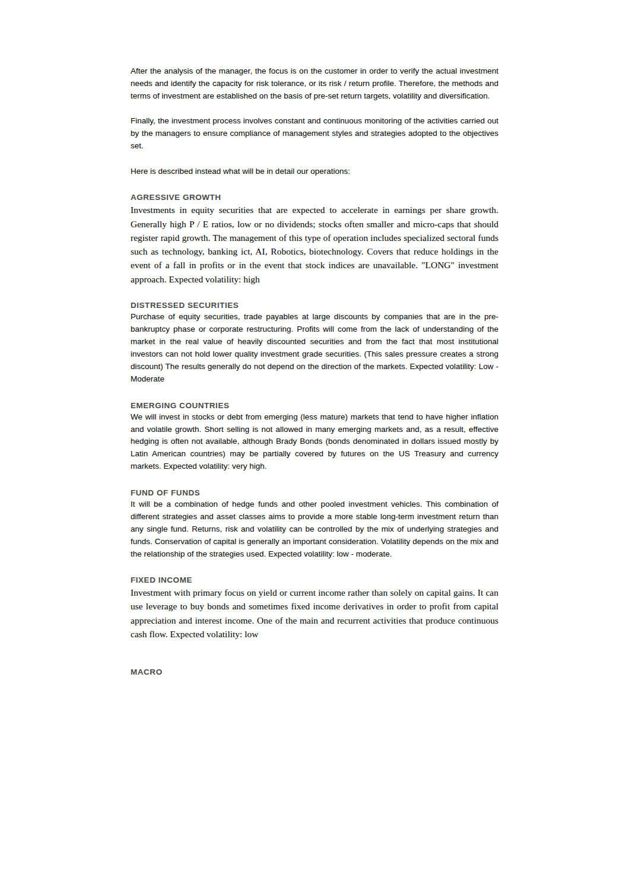After the analysis of the manager, the focus is on the customer in order to verify the actual investment needs and identify the capacity for risk tolerance, or its risk / return profile. Therefore, the methods and terms of investment are established on the basis of pre-set return targets, volatility and diversification.
Finally, the investment process involves constant and continuous monitoring of the activities carried out by the managers to ensure compliance of management styles and strategies adopted to the objectives set.
Here is described instead what will be in detail our operations:
Agressive Growth
Investments in equity securities that are expected to accelerate in earnings per share growth. Generally high P / E ratios, low or no dividends; stocks often smaller and micro-caps that should register rapid growth. The management of this type of operation includes specialized sectoral funds such as technology, banking ict, AI, Robotics, biotechnology. Covers that reduce holdings in the event of a fall in profits or in the event that stock indices are unavailable. "LONG" investment approach. Expected volatility: high
Distressed Securities
Purchase of equity securities, trade payables at large discounts by companies that are in the pre-bankruptcy phase or corporate restructuring. Profits will come from the lack of understanding of the market in the real value of heavily discounted securities and from the fact that most institutional investors can not hold lower quality investment grade securities. (This sales pressure creates a strong discount) The results generally do not depend on the direction of the markets. Expected volatility: Low - Moderate
Emerging Countries
We will invest in stocks or debt from emerging (less mature) markets that tend to have higher inflation and volatile growth. Short selling is not allowed in many emerging markets and, as a result, effective hedging is often not available, although Brady Bonds (bonds denominated in dollars issued mostly by Latin American countries) may be partially covered by futures on the US Treasury and currency markets. Expected volatility: very high.
Fund of Funds
It will be a combination of hedge funds and other pooled investment vehicles. This combination of different strategies and asset classes aims to provide a more stable long-term investment return than any single fund. Returns, risk and volatility can be controlled by the mix of underlying strategies and funds. Conservation of capital is generally an important consideration. Volatility depends on the mix and the relationship of the strategies used. Expected volatility: low - moderate.
Fixed Income
Investment with primary focus on yield or current income rather than solely on capital gains. It can use leverage to buy bonds and sometimes fixed income derivatives in order to profit from capital appreciation and interest income. One of the main and recurrent activities that produce continuous cash flow. Expected volatility: low
Macro